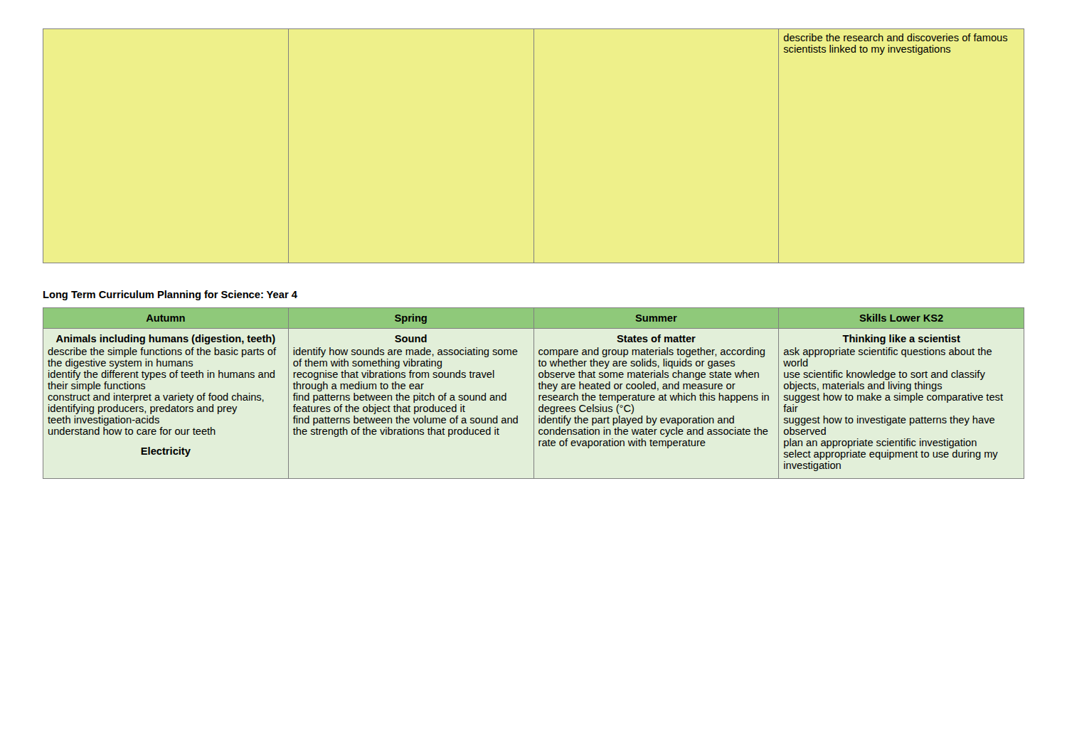| | | | describe the research and discoveries of famous scientists linked to my investigations |
Long Term Curriculum Planning for Science: Year 4
| Autumn | Spring | Summer | Skills Lower KS2 |
| --- | --- | --- | --- |
| Animals including humans (digestion, teeth) describe the simple functions of the basic parts of the digestive system in humans identify the different types of teeth in humans and their simple functions construct and interpret a variety of food chains, identifying producers, predators and prey teeth investigation-acids understand how to care for our teeth Electricity | Sound identify how sounds are made, associating some of them with something vibrating recognise that vibrations from sounds travel through a medium to the ear find patterns between the pitch of a sound and features of the object that produced it find patterns between the volume of a sound and the strength of the vibrations that produced it | States of matter compare and group materials together, according to whether they are solids, liquids or gases observe that some materials change state when they are heated or cooled, and measure or research the temperature at which this happens in degrees Celsius (°C) identify the part played by evaporation and condensation in the water cycle and associate the rate of evaporation with temperature | Thinking like a scientist ask appropriate scientific questions about the world use scientific knowledge to sort and classify objects, materials and living things suggest how to make a simple comparative test fair suggest how to investigate patterns they have observed plan an appropriate scientific investigation select appropriate equipment to use during my investigation |